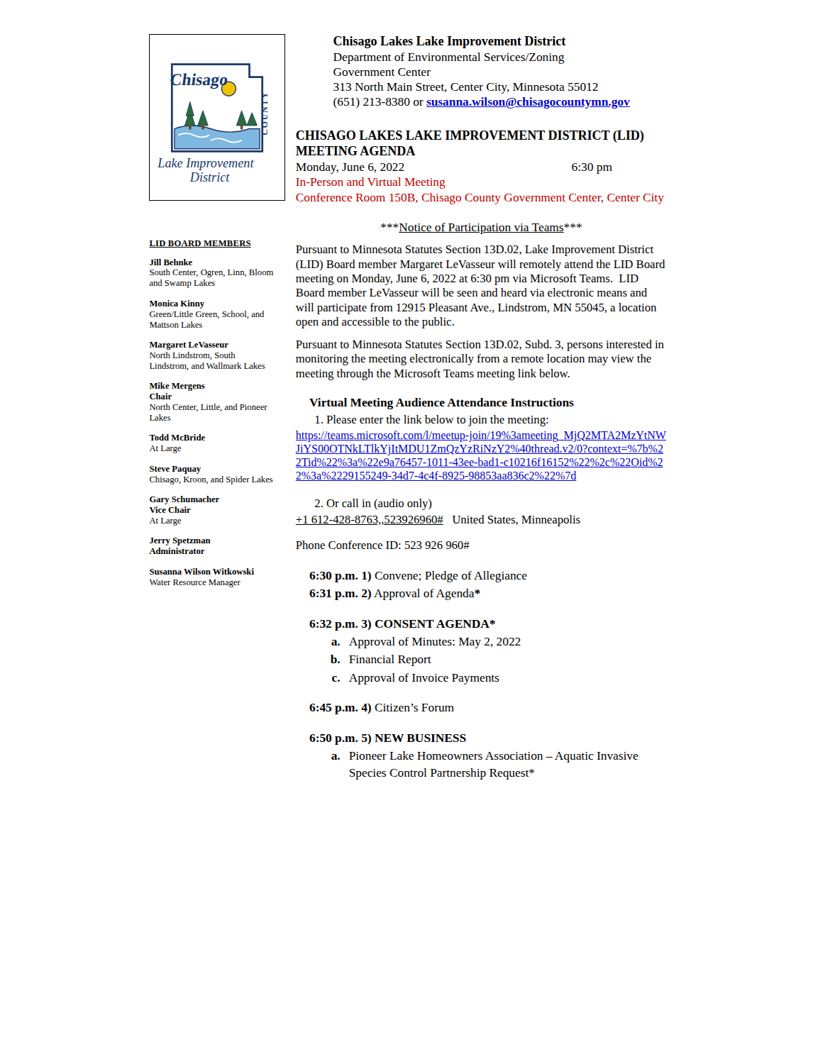Chisago COUNTY Lake Improvement District
LID BOARD MEMBERS
Jill Behnke
South Center, Ogren, Linn, Bloom and Swamp Lakes
Monica Kinny
Green/Little Green, School, and Mattson Lakes
Margaret LeVasseur
North Lindstrom, South Lindstrom, and Wallmark Lakes
Mike Mergens
Chair
North Center, Little, and Pioneer Lakes
Todd McBride
At Large
Steve Paquay
Chisago, Kroon, and Spider Lakes
Gary Schumacher
Vice Chair
At Large
Jerry Spetzman
Administrator
Susanna Wilson Witkowski
Water Resource Manager
Chisago Lakes Lake Improvement District
Department of Environmental Services/Zoning
Government Center
313 North Main Street, Center City, Minnesota 55012
(651) 213-8380 or susanna.wilson@chisagocountymn.gov
CHISAGO LAKES LAKE IMPROVEMENT DISTRICT (LID)
MEETING AGENDA
Monday, June 6, 2022 6:30 pm
In-Person and Virtual Meeting
Conference Room 150B, Chisago County Government Center, Center City
***Notice of Participation via Teams***
Pursuant to Minnesota Statutes Section 13D.02, Lake Improvement District (LID) Board member Margaret LeVasseur will remotely attend the LID Board meeting on Monday, June 6, 2022 at 6:30 pm via Microsoft Teams. LID Board member LeVasseur will be seen and heard via electronic means and will participate from 12915 Pleasant Ave., Lindstrom, MN 55045, a location open and accessible to the public.
Pursuant to Minnesota Statutes Section 13D.02, Subd. 3, persons interested in monitoring the meeting electronically from a remote location may view the meeting through the Microsoft Teams meeting link below.
Virtual Meeting Audience Attendance Instructions
Please enter the link below to join the meeting:
https://teams.microsoft.com/l/meetup-join/19%3ameeting_MjQ2MTA2MzYtNWJiYS00OTNkLTlkYjItMDU1ZmQzYzRiNzY2%40thread.v2/0?context=%7b%22Tid%22%3a%22e9a76457-1011-43ee-bad1-c10216f16152%22%2c%22Oid%22%3a%2229155249-34d7-4c4f-8925-98853aa836c2%22%7d
Or call in (audio only)
+1 612-428-8763,,523926960# United States, Minneapolis
Phone Conference ID: 523 926 960#
6:30 p.m. 1) Convene; Pledge of Allegiance
6:31 p.m. 2) Approval of Agenda*
6:32 p.m. 3) CONSENT AGENDA*
Approval of Minutes: May 2, 2022
Financial Report
Approval of Invoice Payments
6:45 p.m. 4) Citizen’s Forum
6:50 p.m. 5) NEW BUSINESS
Pioneer Lake Homeowners Association – Aquatic Invasive Species Control Partnership Request*